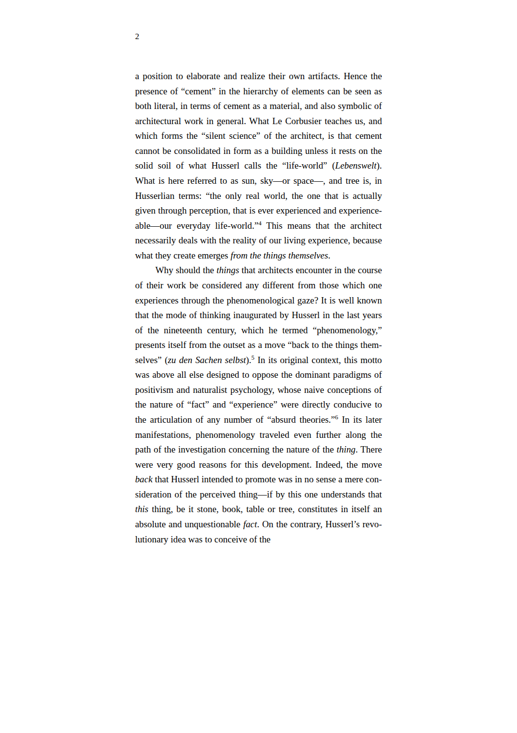2
a position to elaborate and realize their own artifacts. Hence the presence of “cement” in the hierarchy of elements can be seen as both literal, in terms of cement as a material, and also symbolic of architectural work in general. What Le Corbusier teaches us, and which forms the “silent science” of the architect, is that cement cannot be consolidated in form as a building unless it rests on the solid soil of what Husserl calls the “life-world” (Lebenswelt). What is here referred to as sun, sky—or space—, and tree is, in Husserlian terms: “the only real world, the one that is actually given through perception, that is ever experienced and experienceable—our everyday life-world.”4 This means that the architect necessarily deals with the reality of our living experience, because what they create emerges from the things themselves.
Why should the things that architects encounter in the course of their work be considered any different from those which one experiences through the phenomenological gaze? It is well known that the mode of thinking inaugurated by Husserl in the last years of the nineteenth century, which he termed “phenomenology,” presents itself from the outset as a move “back to the things themselves” (zu den Sachen selbst).5 In its original context, this motto was above all else designed to oppose the dominant paradigms of positivism and naturalist psychology, whose naive conceptions of the nature of “fact” and “experience” were directly conducive to the articulation of any number of “absurd theories.”6 In its later manifestations, phenomenology traveled even further along the path of the investigation concerning the nature of the thing. There were very good reasons for this development. Indeed, the move back that Husserl intended to promote was in no sense a mere consideration of the perceived thing—if by this one understands that this thing, be it stone, book, table or tree, constitutes in itself an absolute and unquestionable fact. On the contrary, Husserl’s revolutionary idea was to conceive of the